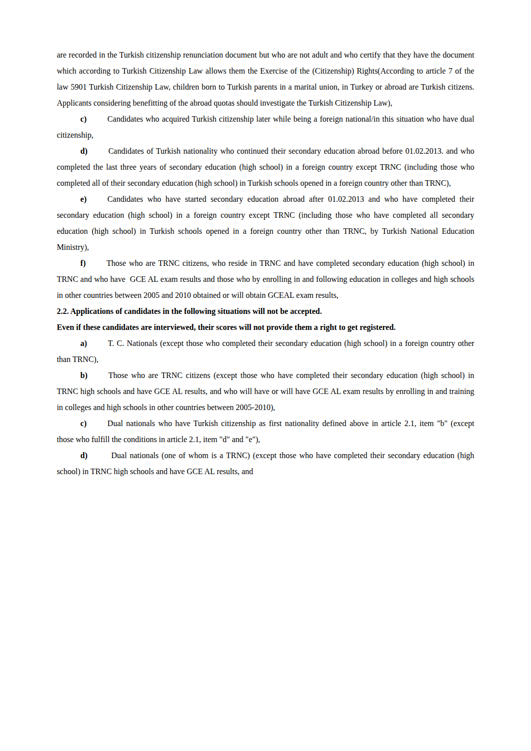are recorded in the Turkish citizenship renunciation document but who are not adult and who certify that they have the document which according to Turkish Citizenship Law allows them the Exercise of the (Citizenship) Rights(According to article 7 of the law 5901 Turkish Citizenship Law, children born to Turkish parents in a marital union, in Turkey or abroad are Turkish citizens. Applicants considering benefitting of the abroad quotas should investigate the Turkish Citizenship Law),
c) Candidates who acquired Turkish citizenship later while being a foreign national/in this situation who have dual citizenship,
d) Candidates of Turkish nationality who continued their secondary education abroad before 01.02.2013. and who completed the last three years of secondary education (high school) in a foreign country except TRNC (including those who completed all of their secondary education (high school) in Turkish schools opened in a foreign country other than TRNC),
e) Candidates who have started secondary education abroad after 01.02.2013 and who have completed their secondary education (high school) in a foreign country except TRNC (including those who have completed all secondary education (high school) in Turkish schools opened in a foreign country other than TRNC, by Turkish National Education Ministry),
f) Those who are TRNC citizens, who reside in TRNC and have completed secondary education (high school) in TRNC and who have GCE AL exam results and those who by enrolling in and following education in colleges and high schools in other countries between 2005 and 2010 obtained or will obtain GCEAL exam results,
2.2. Applications of candidates in the following situations will not be accepted.
Even if these candidates are interviewed, their scores will not provide them a right to get registered.
a) T. C. Nationals (except those who completed their secondary education (high school) in a foreign country other than TRNC),
b) Those who are TRNC citizens (except those who have completed their secondary education (high school) in TRNC high schools and have GCE AL results, and who will have or will have GCE AL exam results by enrolling in and training in colleges and high schools in other countries between 2005-2010),
c) Dual nationals who have Turkish citizenship as first nationality defined above in article 2.1, item "b" (except those who fulfill the conditions in article 2.1, item "d" and "e"),
d) Dual nationals (one of whom is a TRNC) (except those who have completed their secondary education (high school) in TRNC high schools and have GCE AL results, and